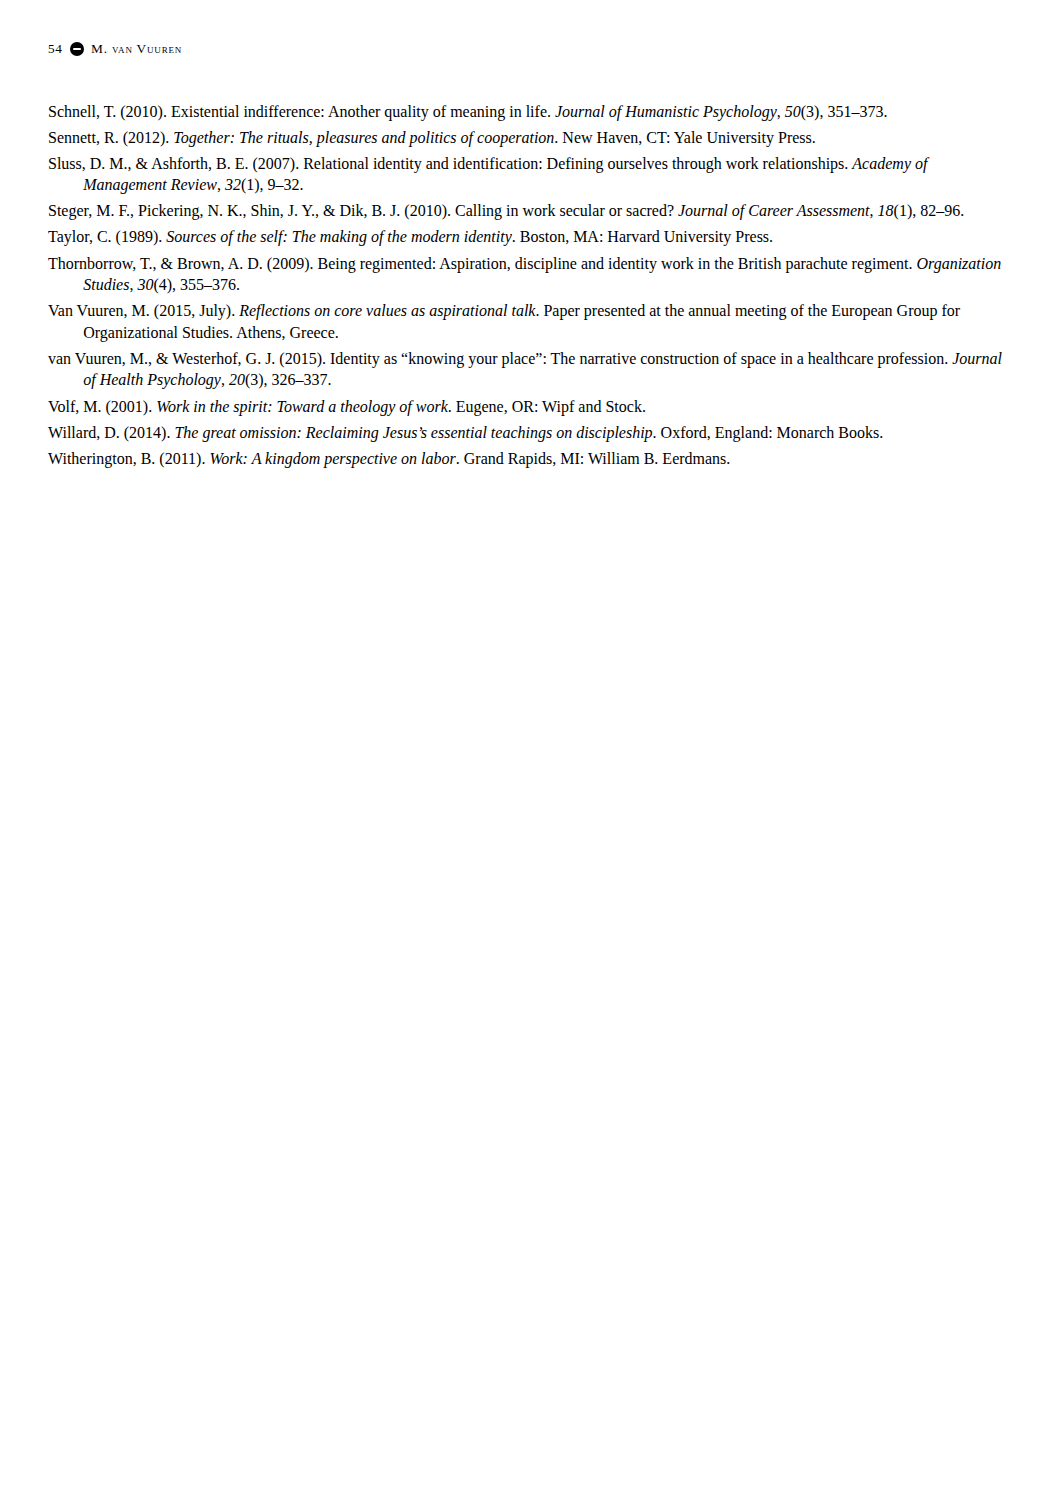54 M. van Vuuren
Schnell, T. (2010). Existential indifference: Another quality of meaning in life. Journal of Humanistic Psychology, 50(3), 351–373.
Sennett, R. (2012). Together: The rituals, pleasures and politics of cooperation. New Haven, CT: Yale University Press.
Sluss, D. M., & Ashforth, B. E. (2007). Relational identity and identification: Defining ourselves through work relationships. Academy of Management Review, 32(1), 9–32.
Steger, M. F., Pickering, N. K., Shin, J. Y., & Dik, B. J. (2010). Calling in work secular or sacred? Journal of Career Assessment, 18(1), 82–96.
Taylor, C. (1989). Sources of the self: The making of the modern identity. Boston, MA: Harvard University Press.
Thornborrow, T., & Brown, A. D. (2009). Being regimented: Aspiration, discipline and identity work in the British parachute regiment. Organization Studies, 30(4), 355–376.
Van Vuuren, M. (2015, July). Reflections on core values as aspirational talk. Paper presented at the annual meeting of the European Group for Organizational Studies. Athens, Greece.
van Vuuren, M., & Westerhof, G. J. (2015). Identity as “knowing your place”: The narrative construction of space in a healthcare profession. Journal of Health Psychology, 20(3), 326–337.
Volf, M. (2001). Work in the spirit: Toward a theology of work. Eugene, OR: Wipf and Stock.
Willard, D. (2014). The great omission: Reclaiming Jesus’s essential teachings on discipleship. Oxford, England: Monarch Books.
Witherington, B. (2011). Work: A kingdom perspective on labor. Grand Rapids, MI: William B. Eerdmans.